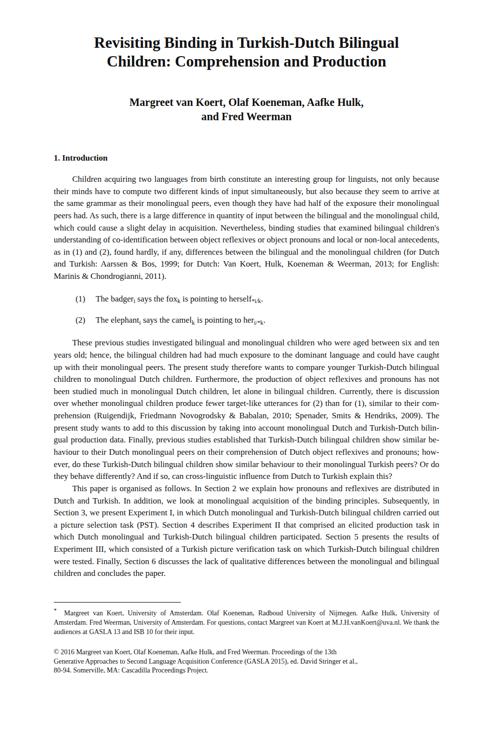Revisiting Binding in Turkish-Dutch Bilingual
Children: Comprehension and Production
Margreet van Koert, Olaf Koeneman, Aafke Hulk,
and Fred Weerman
1. Introduction
Children acquiring two languages from birth constitute an interesting group for linguists, not only because their minds have to compute two different kinds of input simultaneously, but also because they seem to arrive at the same grammar as their monolingual peers, even though they have had half of the exposure their monolingual peers had. As such, there is a large difference in quantity of input between the bilingual and the monolingual child, which could cause a slight delay in acquisition. Nevertheless, binding studies that examined bilingual children's understanding of co-identification between object reflexives or object pronouns and local or non-local antecedents, as in (1) and (2), found hardly, if any, differences between the bilingual and the monolingual children (for Dutch and Turkish: Aarssen & Bos, 1999; for Dutch: Van Koert, Hulk, Koeneman & Weerman, 2013; for English: Marinis & Chondrogianni, 2011).
(1) The badgeri says the foxk is pointing to herself*i/k.
(2) The elephanti says the camelk is pointing to heri/*k.
These previous studies investigated bilingual and monolingual children who were aged between six and ten years old; hence, the bilingual children had had much exposure to the dominant language and could have caught up with their monolingual peers. The present study therefore wants to compare younger Turkish-Dutch bilingual children to monolingual Dutch children. Furthermore, the production of object reflexives and pronouns has not been studied much in monolingual Dutch children, let alone in bilingual children. Currently, there is discussion over whether monolingual children produce fewer target-like utterances for (2) than for (1), similar to their comprehension (Ruigendijk, Friedmann Novogrodsky & Babalan, 2010; Spenader, Smits & Hendriks, 2009). The present study wants to add to this discussion by taking into account monolingual Dutch and Turkish-Dutch bilingual production data. Finally, previous studies established that Turkish-Dutch bilingual children show similar behaviour to their Dutch monolingual peers on their comprehension of Dutch object reflexives and pronouns; however, do these Turkish-Dutch bilingual children show similar behaviour to their monolingual Turkish peers? Or do they behave differently? And if so, can cross-linguistic influence from Dutch to Turkish explain this?
This paper is organised as follows. In Section 2 we explain how pronouns and reflexives are distributed in Dutch and Turkish. In addition, we look at monolingual acquisition of the binding principles. Subsequently, in Section 3, we present Experiment I, in which Dutch monolingual and Turkish-Dutch bilingual children carried out a picture selection task (PST). Section 4 describes Experiment II that comprised an elicited production task in which Dutch monolingual and Turkish-Dutch bilingual children participated. Section 5 presents the results of Experiment III, which consisted of a Turkish picture verification task on which Turkish-Dutch bilingual children were tested. Finally, Section 6 discusses the lack of qualitative differences between the monolingual and bilingual children and concludes the paper.
* Margreet van Koert, University of Amsterdam. Olaf Koeneman, Radboud University of Nijmegen. Aafke Hulk, University of Amsterdam. Fred Weerman, University of Amsterdam. For questions, contact Margreet van Koert at M.J.H.vanKoert@uva.nl. We thank the audiences at GASLA 13 and ISB 10 for their input.
© 2016 Margreet van Koert, Olaf Koeneman, Aafke Hulk, and Fred Weerman. Proceedings of the 13th
Generative Approaches to Second Language Acquisition Conference (GASLA 2015), ed. David Stringer et al.,
80-94. Somerville, MA: Cascadilla Proceedings Project.